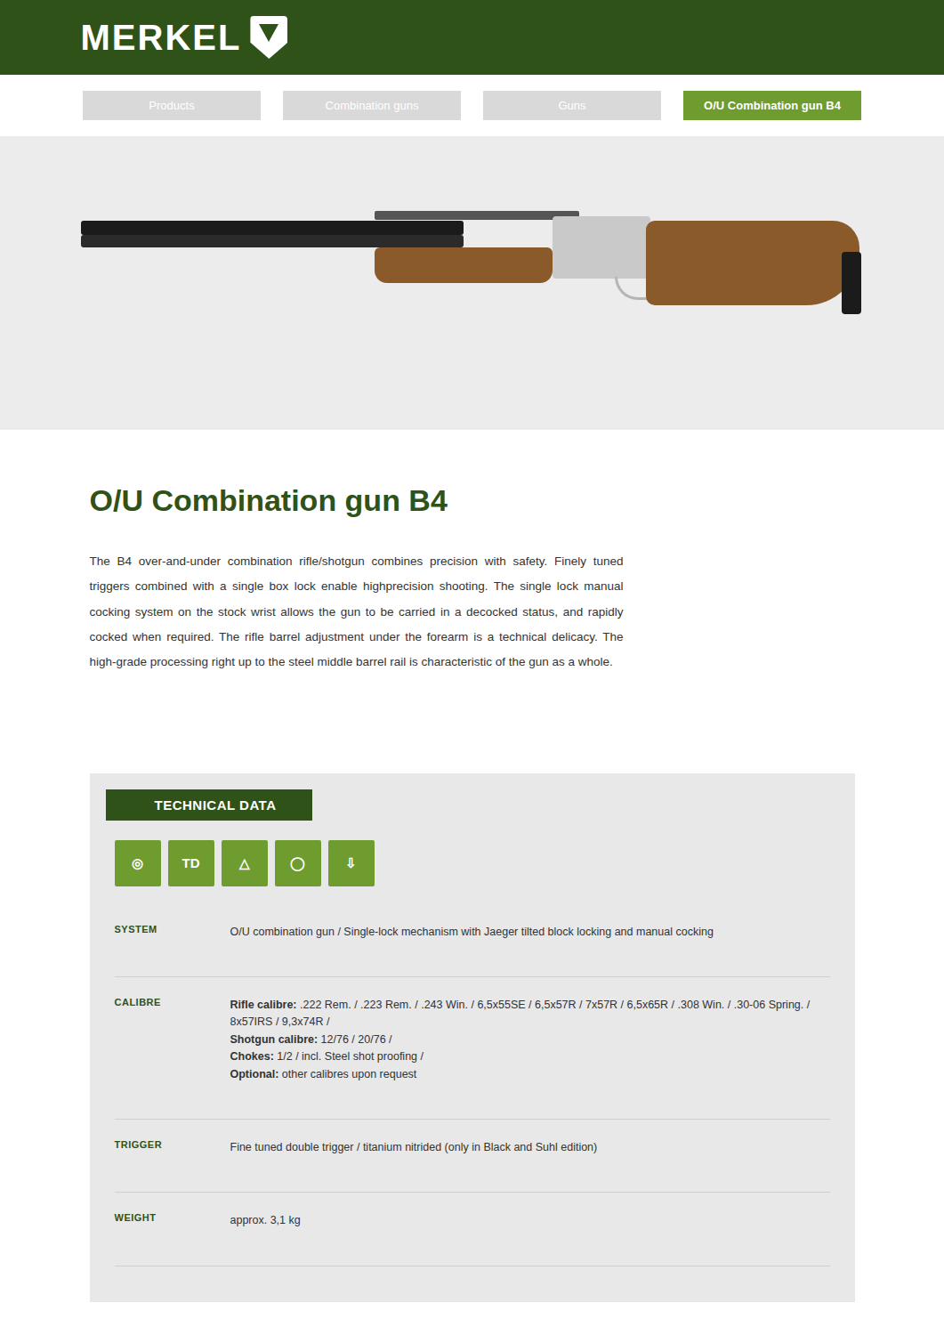MERKEL
Products Combination guns Guns O/U Combination gun B4
O/U Combination gun B4
The B4 over-and-under combination rifle/shotgun combines precision with safety. Finely tuned triggers combined with a single box lock enable highprecision shooting. The single lock manual cocking system on the stock wrist allows the gun to be carried in a decocked status, and rapidly cocked when required. The rifle barrel adjustment under the forearm is a technical delicacy. The high-grade processing right up to the steel middle barrel rail is characteristic of the gun as a whole.
TECHNICAL DATA
◎
TD
△
◯
⇩
| SYSTEM | O/U combination gun / Single-lock mechanism with Jaeger tilted block locking and manual cocking |
| CALIBRE | Rifle calibre: .222 Rem. / .223 Rem. / .243 Win. / 6,5x55SE / 6,5x57R / 7x57R / 6,5x65R / .308 Win. / .30-06 Spring. / 8x57IRS / 9,3x74R / Shotgun calibre: 12/76 / 20/76 / Chokes: 1/2 / incl. Steel shot proofing / Optional: other calibres upon request |
| TRIGGER | Fine tuned double trigger / titanium nitrided (only in Black and Suhl edition) |
| WEIGHT | approx. 3,1 kg |